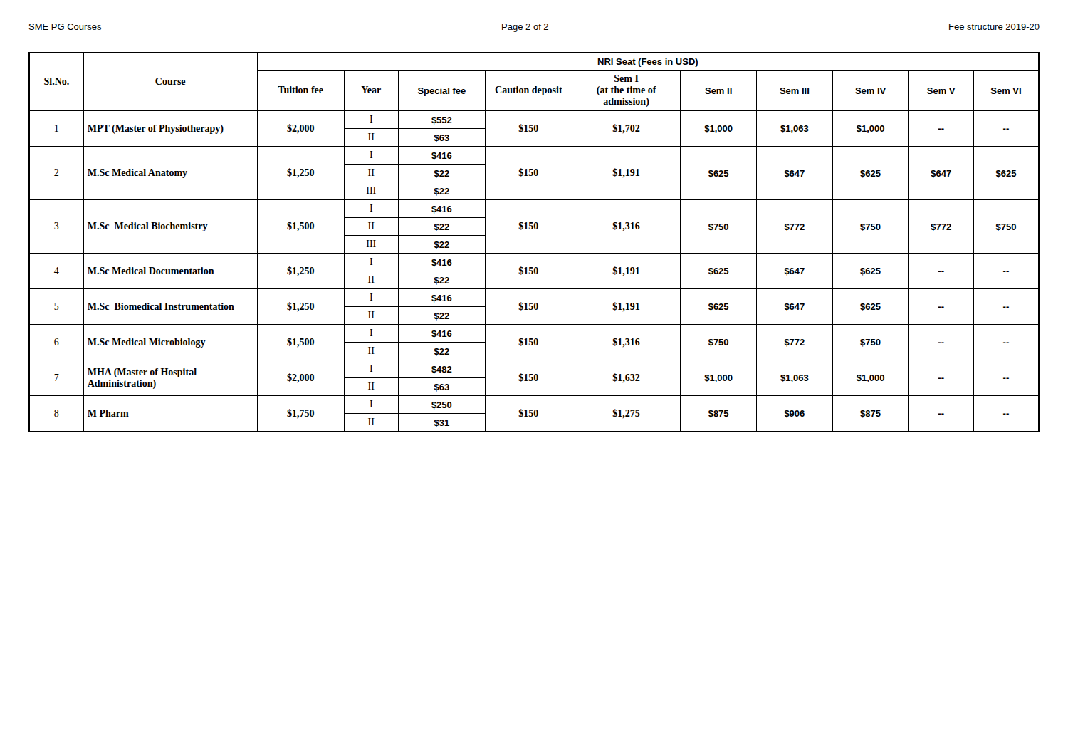SME PG Courses
Page 2 of 2
Fee structure 2019-20
| Sl.No. | Course | NRI Seat (Fees in USD) |
| --- | --- | --- |
| Tuition fee | Year | Special fee | Caution deposit | Sem I (at the time of admission) | Sem II | Sem III | Sem IV | Sem V | Sem VI |
| 1 | MPT (Master of Physiotherapy) | $2,000 | I | $552 | $150 | $1,702 | $1,000 | $1,063 | $1,000 | -- | -- |
| II | $63 |
| 2 | M.Sc Medical Anatomy | $1,250 | I | $416 | $150 | $1,191 | $625 | $647 | $625 | $647 | $625 |
| II | $22 |
| III | $22 |
| 3 | M.Sc Medical Biochemistry | $1,500 | I | $416 | $150 | $1,316 | $750 | $772 | $750 | $772 | $750 |
| II | $22 |
| III | $22 |
| 4 | M.Sc Medical Documentation | $1,250 | I | $416 | $150 | $1,191 | $625 | $647 | $625 | -- | -- |
| II | $22 |
| 5 | M.Sc Biomedical Instrumentation | $1,250 | I | $416 | $150 | $1,191 | $625 | $647 | $625 | -- | -- |
| II | $22 |
| 6 | M.Sc Medical Microbiology | $1,500 | I | $416 | $150 | $1,316 | $750 | $772 | $750 | -- | -- |
| II | $22 |
| 7 | MHA (Master of Hospital Administration) | $2,000 | I | $482 | $150 | $1,632 | $1,000 | $1,063 | $1,000 | -- | -- |
| II | $63 |
| 8 | M Pharm | $1,750 | I | $250 | $150 | $1,275 | $875 | $906 | $875 | -- | -- |
| II | $31 |